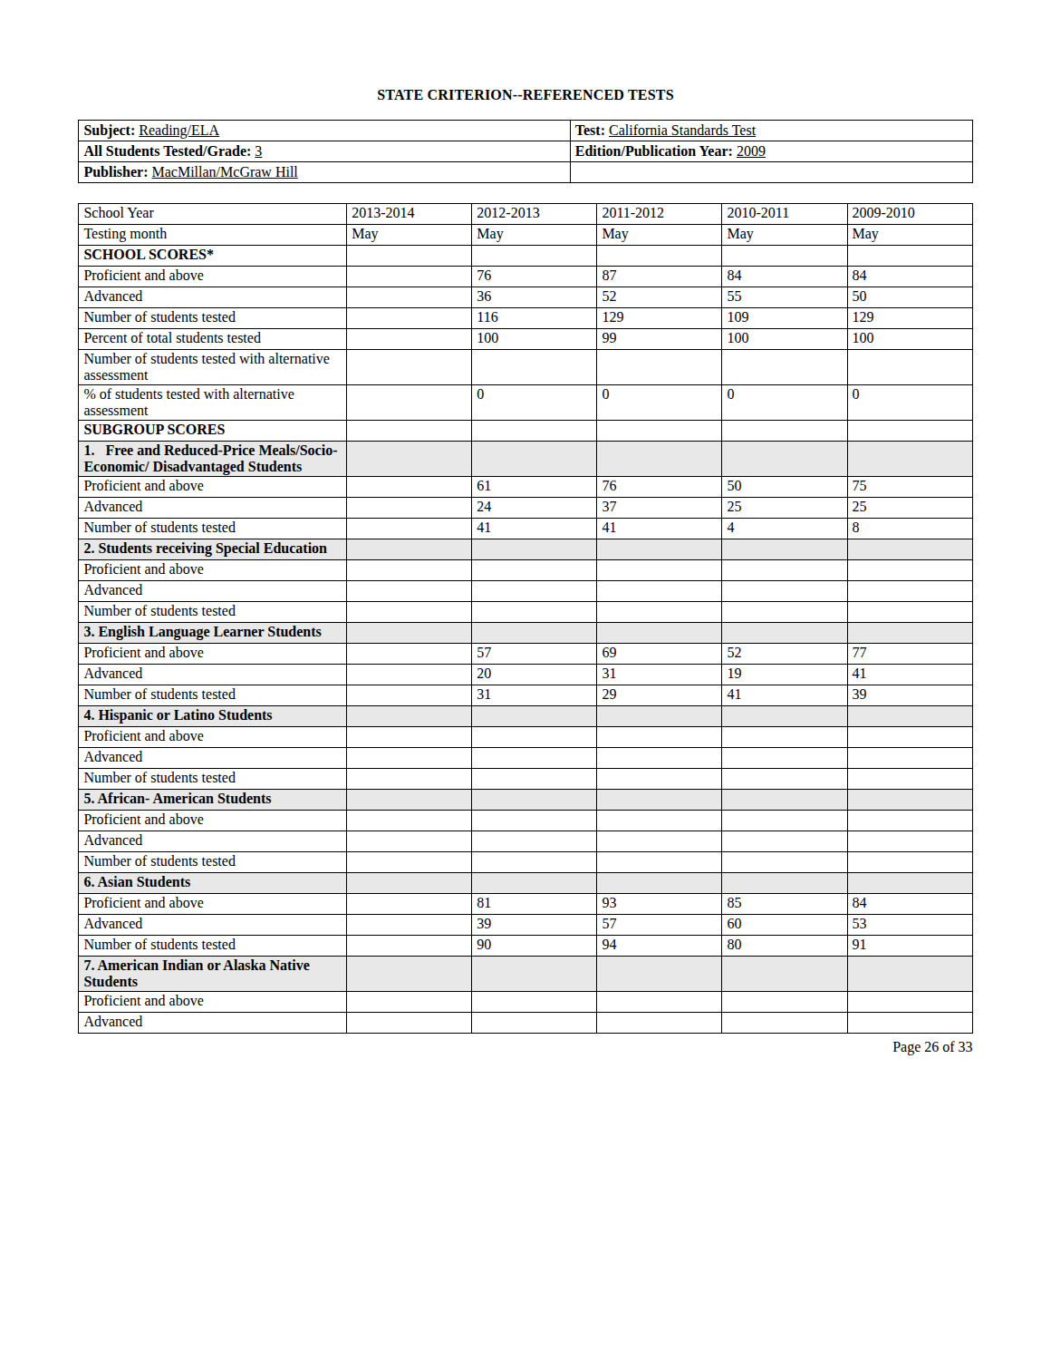STATE CRITERION--REFERENCED TESTS
| Subject: Reading/ELA | Test: California Standards Test |
| All Students Tested/Grade: 3 | Edition/Publication Year: 2009 |
| Publisher: MacMillan/McGraw Hill | |
| School Year | 2013-2014 | 2012-2013 | 2011-2012 | 2010-2011 | 2009-2010 |
| --- | --- | --- | --- | --- | --- |
| Testing month | May | May | May | May | May |
| SCHOOL SCORES* | | | | | |
| Proficient and above | | 76 | 87 | 84 | 84 |
| Advanced | | 36 | 52 | 55 | 50 |
| Number of students tested | | 116 | 129 | 109 | 129 |
| Percent of total students tested | | 100 | 99 | 100 | 100 |
| Number of students tested with alternative assessment | | | | | |
| % of students tested with alternative assessment | | 0 | 0 | 0 | 0 |
| SUBGROUP SCORES | | | | | |
| 1. Free and Reduced-Price Meals/Socio-Economic/ Disadvantaged Students | | | | | |
| Proficient and above | | 61 | 76 | 50 | 75 |
| Advanced | | 24 | 37 | 25 | 25 |
| Number of students tested | | 41 | 41 | 4 | 8 |
| 2. Students receiving Special Education | | | | | |
| Proficient and above | | | | | |
| Advanced | | | | | |
| Number of students tested | | | | | |
| 3. English Language Learner Students | | | | | |
| Proficient and above | | 57 | 69 | 52 | 77 |
| Advanced | | 20 | 31 | 19 | 41 |
| Number of students tested | | 31 | 29 | 41 | 39 |
| 4. Hispanic or Latino Students | | | | | |
| Proficient and above | | | | | |
| Advanced | | | | | |
| Number of students tested | | | | | |
| 5. African- American Students | | | | | |
| Proficient and above | | | | | |
| Advanced | | | | | |
| Number of students tested | | | | | |
| 6. Asian Students | | | | | |
| Proficient and above | | 81 | 93 | 85 | 84 |
| Advanced | | 39 | 57 | 60 | 53 |
| Number of students tested | | 90 | 94 | 80 | 91 |
| 7. American Indian or Alaska Native Students | | | | | |
| Proficient and above | | | | | |
| Advanced | | | | | |
Page 26 of 33